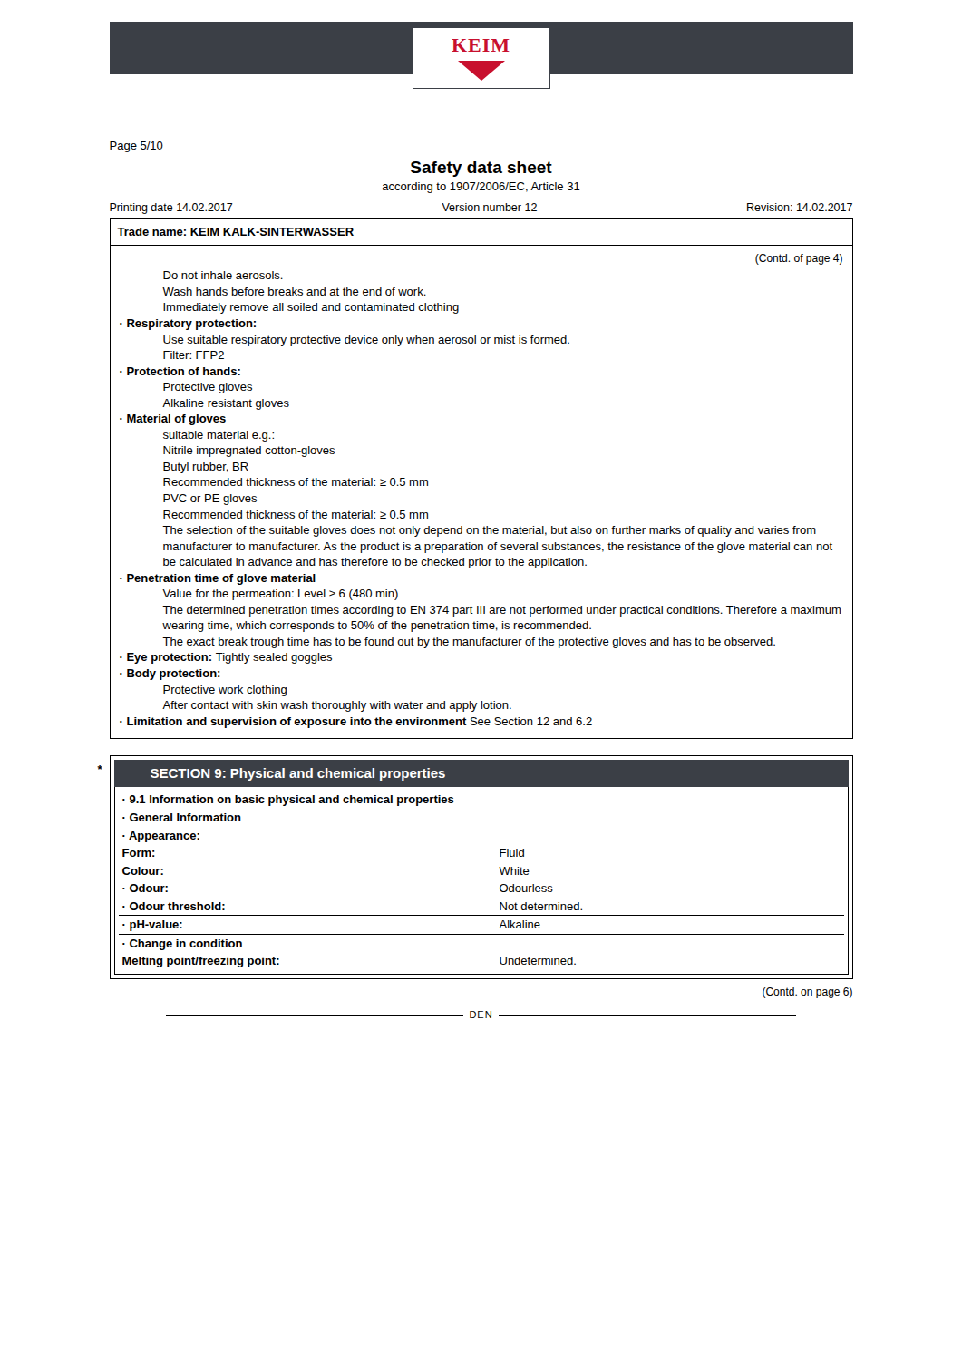KEIM
Page 5/10
Safety data sheet
according to 1907/2006/EC, Article 31
Printing date 14.02.2017
Version number 12
Revision: 14.02.2017
Trade name: KEIM KALK-SINTERWASSER
(Contd. of page 4)
Do not inhale aerosols.
Wash hands before breaks and at the end of work.
Immediately remove all soiled and contaminated clothing
Respiratory protection:
Use suitable respiratory protective device only when aerosol or mist is formed.
Filter: FFP2
Protection of hands:
Protective gloves
Alkaline resistant gloves
Material of gloves
suitable material e.g.:
Nitrile impregnated cotton-gloves
Butyl rubber, BR
Recommended thickness of the material: ≥ 0.5 mm
PVC or PE gloves
Recommended thickness of the material: ≥ 0.5 mm
The selection of the suitable gloves does not only depend on the material, but also on further marks of quality and varies from manufacturer to manufacturer. As the product is a preparation of several substances, the resistance of the glove material can not be calculated in advance and has therefore to be checked prior to the application.
Penetration time of glove material
Value for the permeation: Level ≥ 6 (480 min)
The determined penetration times according to EN 374 part III are not performed under practical conditions. Therefore a maximum wearing time, which corresponds to 50% of the penetration time, is recommended.
The exact break trough time has to be found out by the manufacturer of the protective gloves and has to be observed.
Eye protection: Tightly sealed goggles
Body protection:
Protective work clothing
After contact with skin wash thoroughly with water and apply lotion.
Limitation and supervision of exposure into the environment See Section 12 and 6.2
*
SECTION 9: Physical and chemical properties
| 9.1 Information on basic physical and chemical properties | |
| General Information | |
| Appearance: | |
| Form: | Fluid |
| Colour: | White |
| Odour: | Odourless |
| Odour threshold: | Not determined. |
| pH-value: | Alkaline |
| Change in condition | |
| Melting point/freezing point: | Undetermined. |
(Contd. on page 6)
DEN